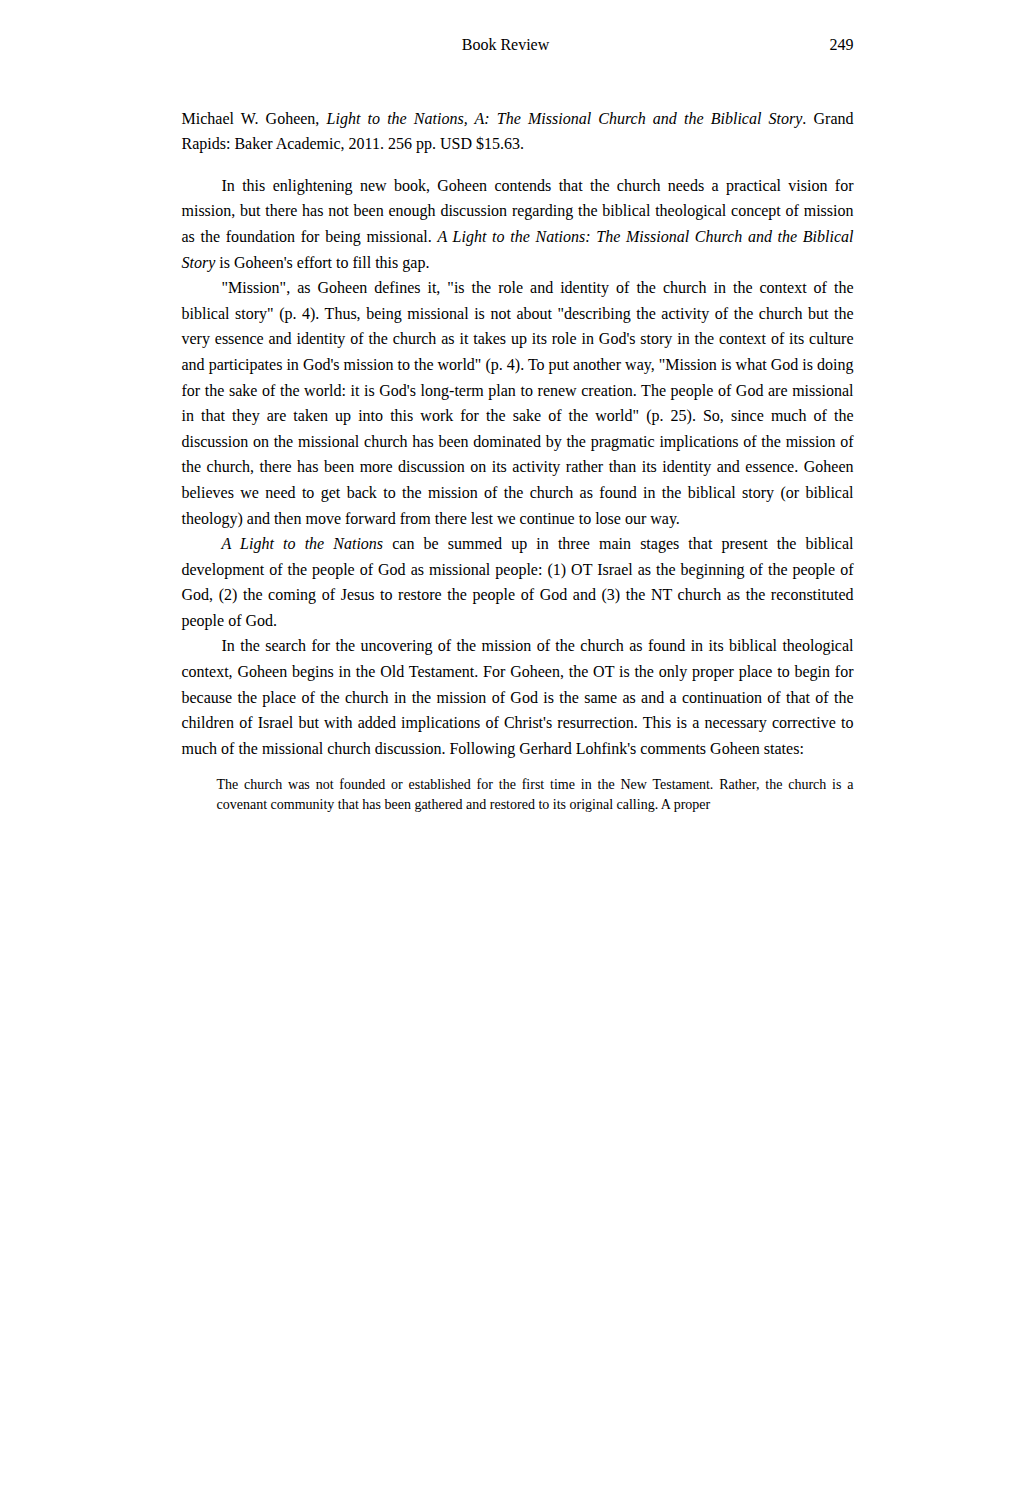Book Review 249
Michael W. Goheen, Light to the Nations, A: The Missional Church and the Biblical Story. Grand Rapids: Baker Academic, 2011. 256 pp. USD $15.63.
In this enlightening new book, Goheen contends that the church needs a practical vision for mission, but there has not been enough discussion regarding the biblical theological concept of mission as the foundation for being missional. A Light to the Nations: The Missional Church and the Biblical Story is Goheen's effort to fill this gap.
"Mission", as Goheen defines it, "is the role and identity of the church in the context of the biblical story" (p. 4). Thus, being missional is not about "describing the activity of the church but the very essence and identity of the church as it takes up its role in God's story in the context of its culture and participates in God's mission to the world" (p. 4). To put another way, "Mission is what God is doing for the sake of the world: it is God's long-term plan to renew creation. The people of God are missional in that they are taken up into this work for the sake of the world" (p. 25). So, since much of the discussion on the missional church has been dominated by the pragmatic implications of the mission of the church, there has been more discussion on its activity rather than its identity and essence. Goheen believes we need to get back to the mission of the church as found in the biblical story (or biblical theology) and then move forward from there lest we continue to lose our way.
A Light to the Nations can be summed up in three main stages that present the biblical development of the people of God as missional people: (1) OT Israel as the beginning of the people of God, (2) the coming of Jesus to restore the people of God and (3) the NT church as the reconstituted people of God.
In the search for the uncovering of the mission of the church as found in its biblical theological context, Goheen begins in the Old Testament. For Goheen, the OT is the only proper place to begin for because the place of the church in the mission of God is the same as and a continuation of that of the children of Israel but with added implications of Christ's resurrection. This is a necessary corrective to much of the missional church discussion. Following Gerhard Lohfink's comments Goheen states:
The church was not founded or established for the first time in the New Testament. Rather, the church is a covenant community that has been gathered and restored to its original calling. A proper